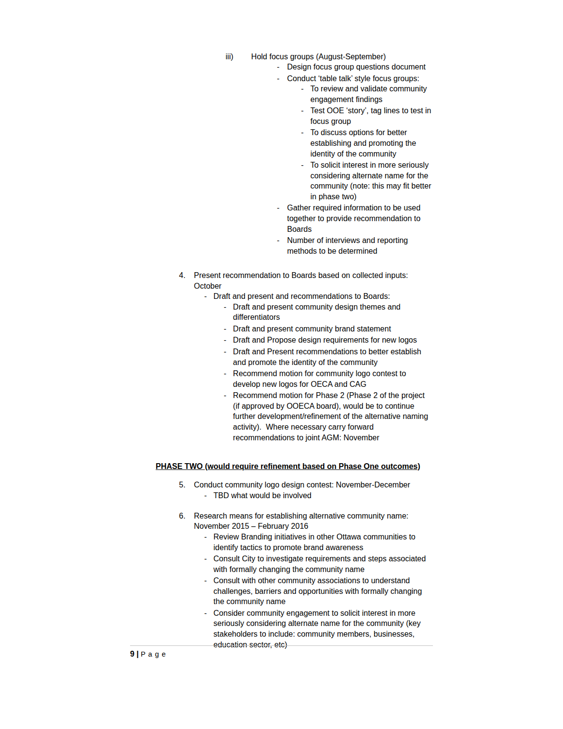iii) Hold focus groups (August-September)
Design focus group questions document
Conduct ‘table talk’ style focus groups:
To review and validate community engagement findings
Test OOE ‘story’, tag lines to test in focus group
To discuss options for better establishing and promoting the identity of the community
To solicit interest in more seriously considering alternate name for the community (note: this may fit better in phase two)
Gather required information to be used together to provide recommendation to Boards
Number of interviews and reporting methods to be determined
4. Present recommendation to Boards based on collected inputs: October
Draft and present and recommendations to Boards:
Draft and present community design themes and differentiators
Draft and present community brand statement
Draft and Propose design requirements for new logos
Draft and Present recommendations to better establish and promote the identity of the community
Recommend motion for community logo contest to develop new logos for OECA and CAG
Recommend motion for Phase 2 (Phase 2 of the project (if approved by OOECA board), would be to continue further development/refinement of the alternative naming activity). Where necessary carry forward recommendations to joint AGM: November
PHASE TWO (would require refinement based on Phase One outcomes)
5. Conduct community logo design contest: November-December
TBD what would be involved
6. Research means for establishing alternative community name: November 2015 – February 2016
Review Branding initiatives in other Ottawa communities to identify tactics to promote brand awareness
Consult City to investigate requirements and steps associated with formally changing the community name
Consult with other community associations to understand challenges, barriers and opportunities with formally changing the community name
Consider community engagement to solicit interest in more seriously considering alternate name for the community (key stakeholders to include: community members, businesses, education sector, etc)
9 | P a g e